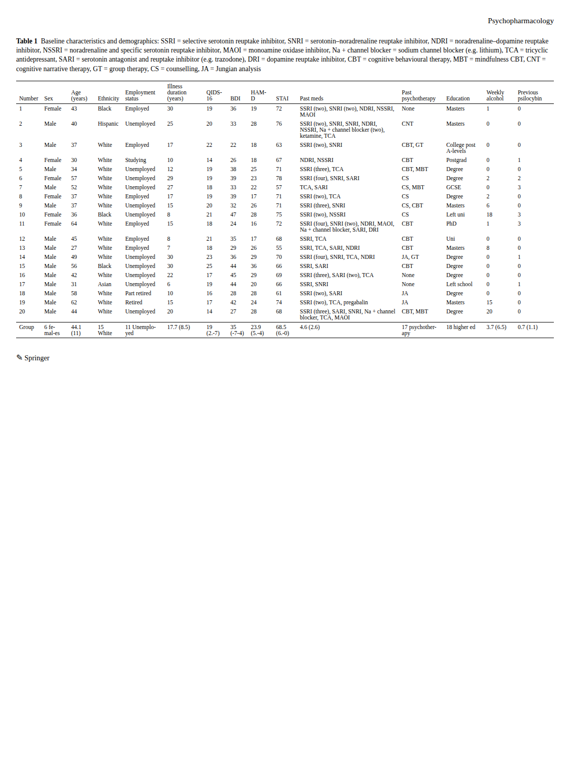Psychopharmacology
Table 1 Baseline characteristics and demographics: SSRI = selective serotonin reuptake inhibitor, SNRI = serotonin–noradrenaline reuptake inhibitor, NDRI = noradrenaline–dopamine reuptake inhibitor, NSSRI = noradrenaline and specific serotonin reuptake inhibitor, MAOI = monoamine oxidase inhibitor, Na + channel blocker = sodium channel blocker (e.g. lithium), TCA = tricyclic antidepressant, SARI = serotonin antagonist and reuptake inhibitor (e.g. trazodone), DRI = dopamine reuptake inhibitor, CBT = cognitive behavioural therapy, MBT = mindfulness CBT, CNT = cognitive narrative therapy, GT = group therapy, CS = counselling, JA = Jungian analysis
| Number | Sex | Age (years) | Ethnicity | Employment status | Illness duration (years) | QIDS-16 | BDI | HAM-D | STAI | Past meds | Past psychotherapy | Education | Weekly alcohol | Previous psilocybin |
| --- | --- | --- | --- | --- | --- | --- | --- | --- | --- | --- | --- | --- | --- | --- |
| 1 | Female | 43 | Black | Employed | 30 | 19 | 36 | 19 | 72 | SSRI (two), SNRI (two), NDRI, NSSRI, MAOI | None | Masters | 1 | 0 |
| 2 | Male | 40 | Hispanic | Unemployed | 25 | 20 | 33 | 28 | 76 | SSRI (two), SNRI, SNRI, NDRI, NSSRI, Na + channel blocker (two), ketamine, TCA | CNT | Masters | 0 | 0 |
| 3 | Male | 37 | White | Employed | 17 | 22 | 22 | 18 | 63 | SSRI (two), SNRI | CBT, GT | College post A-levels | 0 | 0 |
| 4 | Female | 30 | White | Studying | 10 | 14 | 26 | 18 | 67 | NDRI, NSSRI | CBT | Postgrad | 0 | 1 |
| 5 | Male | 34 | White | Unemployed | 12 | 19 | 38 | 25 | 71 | SSRI (three), TCA | CBT, MBT | Degree | 0 | 0 |
| 6 | Female | 57 | White | Unemployed | 29 | 19 | 39 | 23 | 78 | SSRI (four), SNRI, SARI | CS | Degree | 2 | 2 |
| 7 | Male | 52 | White | Unemployed | 27 | 18 | 33 | 22 | 57 | TCA, SARI | CS, MBT | GCSE | 0 | 3 |
| 8 | Female | 37 | White | Employed | 17 | 19 | 39 | 17 | 71 | SSRI (two), TCA | CS | Degree | 2 | 0 |
| 9 | Male | 37 | White | Unemployed | 15 | 20 | 32 | 26 | 71 | SSRI (three), SNRI | CS, CBT | Masters | 6 | 0 |
| 10 | Female | 36 | Black | Unemployed | 8 | 21 | 47 | 28 | 75 | SSRI (two), NSSRI | CS | Left uni | 18 | 3 |
| 11 | Female | 64 | White | Employed | 15 | 18 | 24 | 16 | 72 | SSRI (four), SNRI (two), NDRI, MAOI, Na + channel blocker, SARI, DRI | CBT | PhD | 1 | 3 |
| 12 | Male | 45 | White | Employed | 8 | 21 | 35 | 17 | 68 | SSRI, TCA | CBT | Uni | 0 | 0 |
| 13 | Male | 27 | White | Employed | 7 | 18 | 29 | 26 | 55 | SSRI, TCA, SARI, NDRI | CBT | Masters | 8 | 0 |
| 14 | Male | 49 | White | Unemployed | 30 | 23 | 36 | 29 | 70 | SSRI (four), SNRI, TCA, NDRI | JA, GT | Degree | 0 | 1 |
| 15 | Male | 56 | Black | Unemployed | 30 | 25 | 44 | 36 | 66 | SSRI, SARI | CBT | Degree | 0 | 0 |
| 16 | Male | 42 | White | Unemployed | 22 | 17 | 45 | 29 | 69 | SSRI (three), SARI (two), TCA | None | Degree | 0 | 0 |
| 17 | Male | 31 | Asian | Unemployed | 6 | 19 | 44 | 20 | 66 | SSRI, SNRI | None | Left school | 0 | 1 |
| 18 | Male | 58 | White | Part retired | 10 | 16 | 28 | 28 | 61 | SSRI (two), SARI | JA | Degree | 0 | 0 |
| 19 | Male | 62 | White | Retired | 15 | 17 | 42 | 24 | 74 | SSRI (two), TCA, pregabalin | JA | Masters | 15 | 0 |
| 20 | Male | 44 | White | Unemployed | 20 | 14 | 27 | 28 | 68 | SSRI (three), SARI, SNRI, Na + channel blocker, TCA, MAOI | CBT, MBT | Degree | 20 | 0 |
| Group | 6 fe-mal-es | 44.1 (11) | 15 White | 11 Unemplo-yed | 17.7 (8.5) | 19 (2.-7) | 35 (-7-4) | 23.9 (5.-4) | 68.5 (6.-0) | 4.6 (2.6) | 17 psychother-apy | 18 higher ed | 3.7 (6.5) | 0.7 (1.1) |
✎ Springer